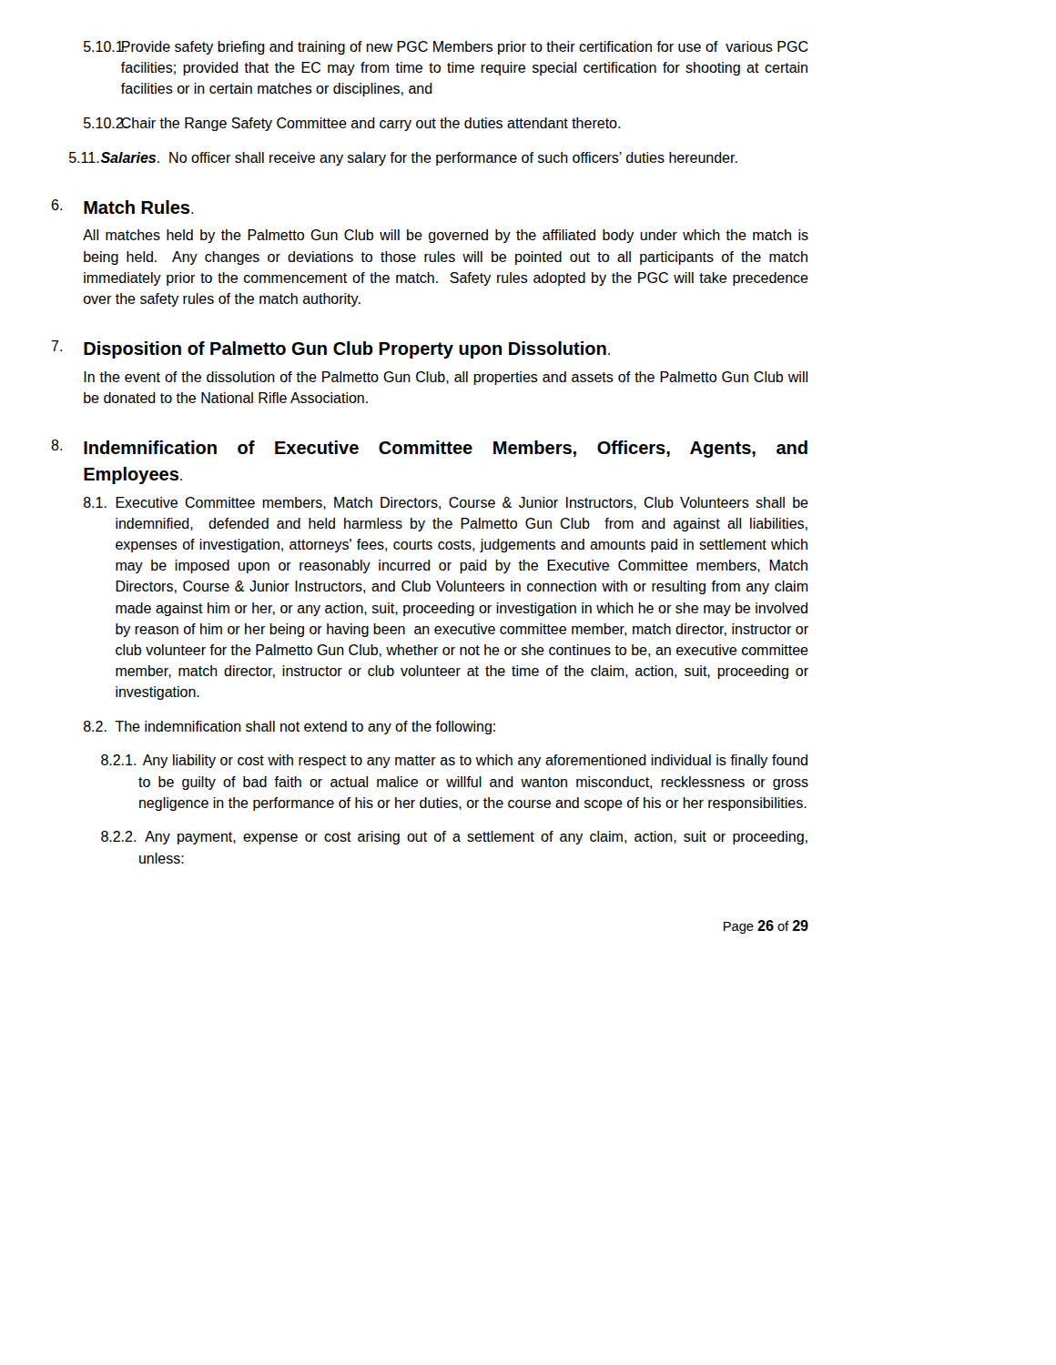5.10.1. Provide safety briefing and training of new PGC Members prior to their certification for use of various PGC facilities; provided that the EC may from time to time require special certification for shooting at certain facilities or in certain matches or disciplines, and
5.10.2. Chair the Range Safety Committee and carry out the duties attendant thereto.
5.11. Salaries. No officer shall receive any salary for the performance of such officers’ duties hereunder.
6.
Match Rules
.
All matches held by the Palmetto Gun Club will be governed by the affiliated body under which the match is being held. Any changes or deviations to those rules will be pointed out to all participants of the match immediately prior to the commencement of the match. Safety rules adopted by the PGC will take precedence over the safety rules of the match authority.
7.
Disposition of Palmetto Gun Club Property upon Dissolution
.
In the event of the dissolution of the Palmetto Gun Club, all properties and assets of the Palmetto Gun Club will be donated to the National Rifle Association.
8.
Indemnification of Executive Committee Members, Officers, Agents, and Employees
.
8.1. Executive Committee members, Match Directors, Course & Junior Instructors, Club Volunteers shall be indemnified, defended and held harmless by the Palmetto Gun Club from and against all liabilities, expenses of investigation, attorneys' fees, courts costs, judgements and amounts paid in settlement which may be imposed upon or reasonably incurred or paid by the Executive Committee members, Match Directors, Course & Junior Instructors, and Club Volunteers in connection with or resulting from any claim made against him or her, or any action, suit, proceeding or investigation in which he or she may be involved by reason of him or her being or having been an executive committee member, match director, instructor or club volunteer for the Palmetto Gun Club, whether or not he or she continues to be, an executive committee member, match director, instructor or club volunteer at the time of the claim, action, suit, proceeding or investigation.
8.2. The indemnification shall not extend to any of the following:
8.2.1. Any liability or cost with respect to any matter as to which any aforementioned individual is finally found to be guilty of bad faith or actual malice or willful and wanton misconduct, recklessness or gross negligence in the performance of his or her duties, or the course and scope of his or her responsibilities.
8.2.2. Any payment, expense or cost arising out of a settlement of any claim, action, suit or proceeding, unless:
Page 26 of 29